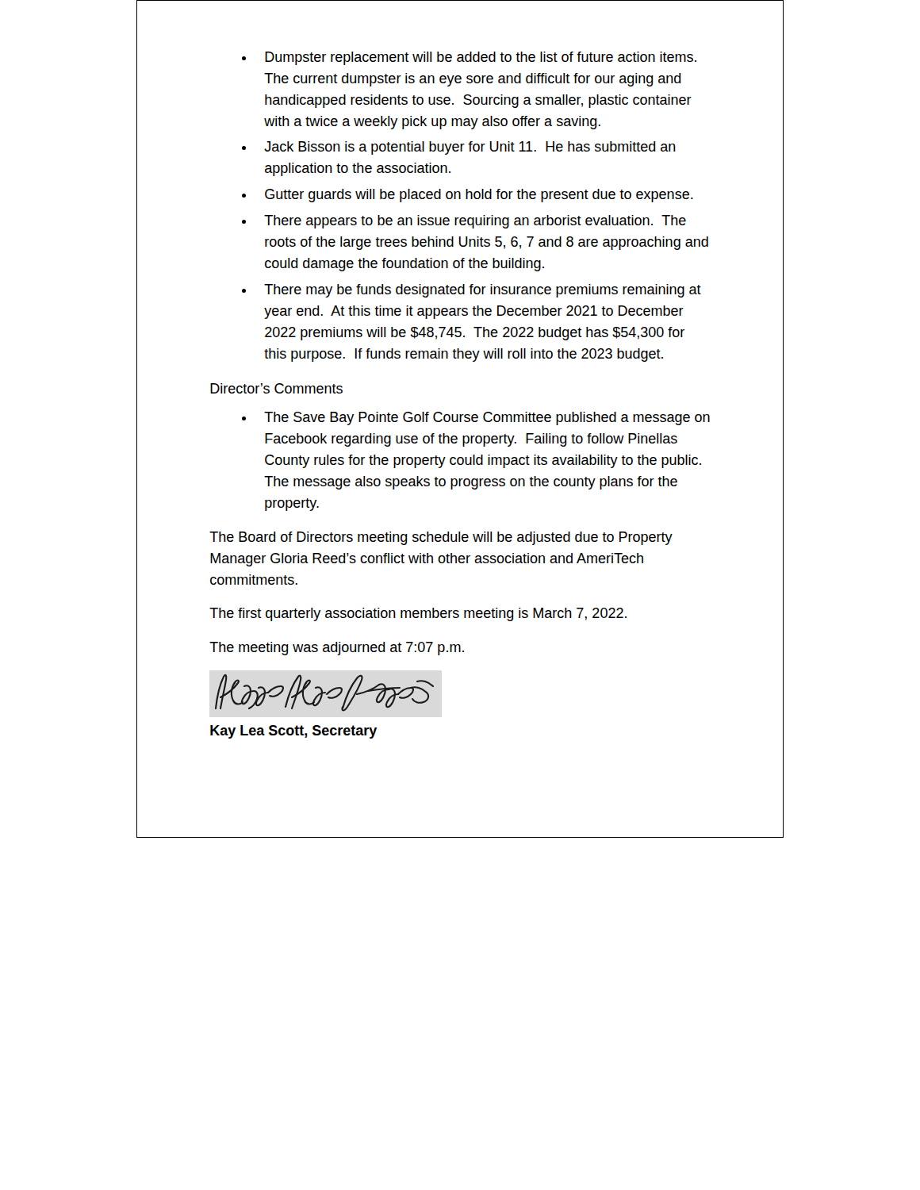Dumpster replacement will be added to the list of future action items. The current dumpster is an eye sore and difficult for our aging and handicapped residents to use. Sourcing a smaller, plastic container with a twice a weekly pick up may also offer a saving.
Jack Bisson is a potential buyer for Unit 11. He has submitted an application to the association.
Gutter guards will be placed on hold for the present due to expense.
There appears to be an issue requiring an arborist evaluation. The roots of the large trees behind Units 5, 6, 7 and 8 are approaching and could damage the foundation of the building.
There may be funds designated for insurance premiums remaining at year end. At this time it appears the December 2021 to December 2022 premiums will be $48,745. The 2022 budget has $54,300 for this purpose. If funds remain they will roll into the 2023 budget.
Director’s Comments
The Save Bay Pointe Golf Course Committee published a message on Facebook regarding use of the property. Failing to follow Pinellas County rules for the property could impact its availability to the public. The message also speaks to progress on the county plans for the property.
The Board of Directors meeting schedule will be adjusted due to Property Manager Gloria Reed’s conflict with other association and AmeriTech commitments.
The first quarterly association members meeting is March 7, 2022.
The meeting was adjourned at 7:07 p.m.
Kay Lea Scott, Secretary